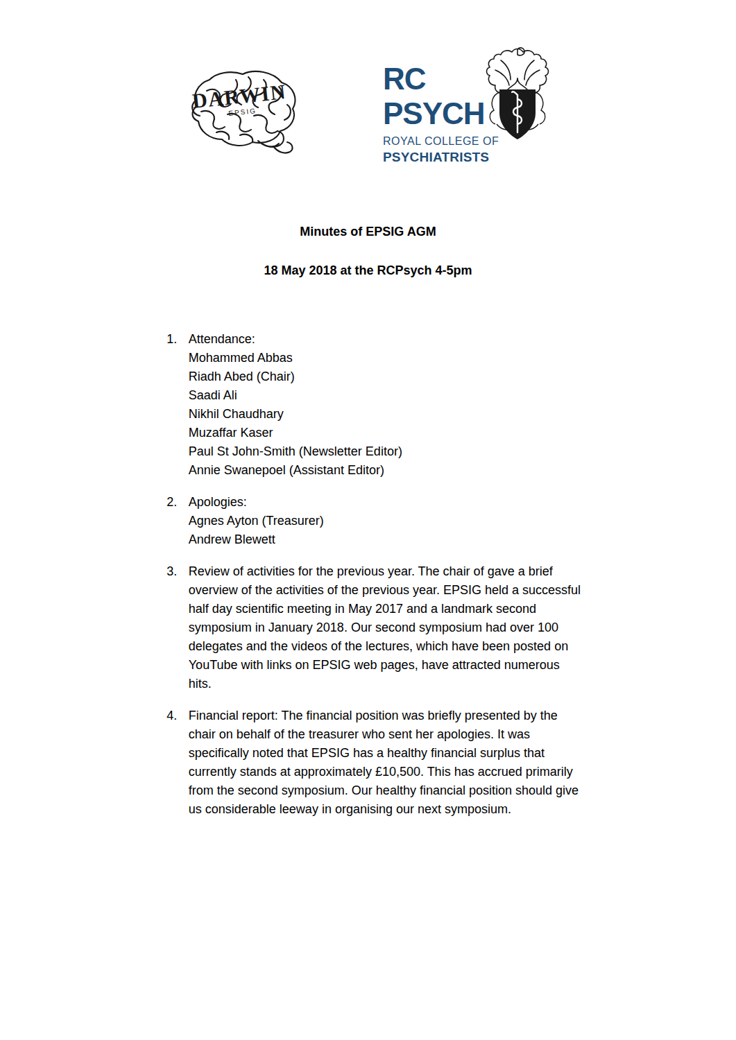DARWIN EPSIG
RC PSYCH ROYAL COLLEGE OF PSYCHIATRISTS
Minutes of EPSIG AGM 18 May 2018 at the RCPsych 4-5pm
Attendance:
Mohammed Abbas
Riadh Abed (Chair)
Saadi Ali
Nikhil Chaudhary
Muzaffar Kaser
Paul St John-Smith (Newsletter Editor)
Annie Swanepoel (Assistant Editor)
Apologies:
Agnes Ayton (Treasurer)
Andrew Blewett
Review of activities for the previous year. The chair of gave a brief overview of the activities of the previous year. EPSIG held a successful half day scientific meeting in May 2017 and a landmark second symposium in January 2018. Our second symposium had over 100 delegates and the videos of the lectures, which have been posted on YouTube with links on EPSIG web pages, have attracted numerous hits.
Financial report: The financial position was briefly presented by the chair on behalf of the treasurer who sent her apologies. It was specifically noted that EPSIG has a healthy financial surplus that currently stands at approximately £10,500. This has accrued primarily from the second symposium. Our healthy financial position should give us considerable leeway in organising our next symposium.